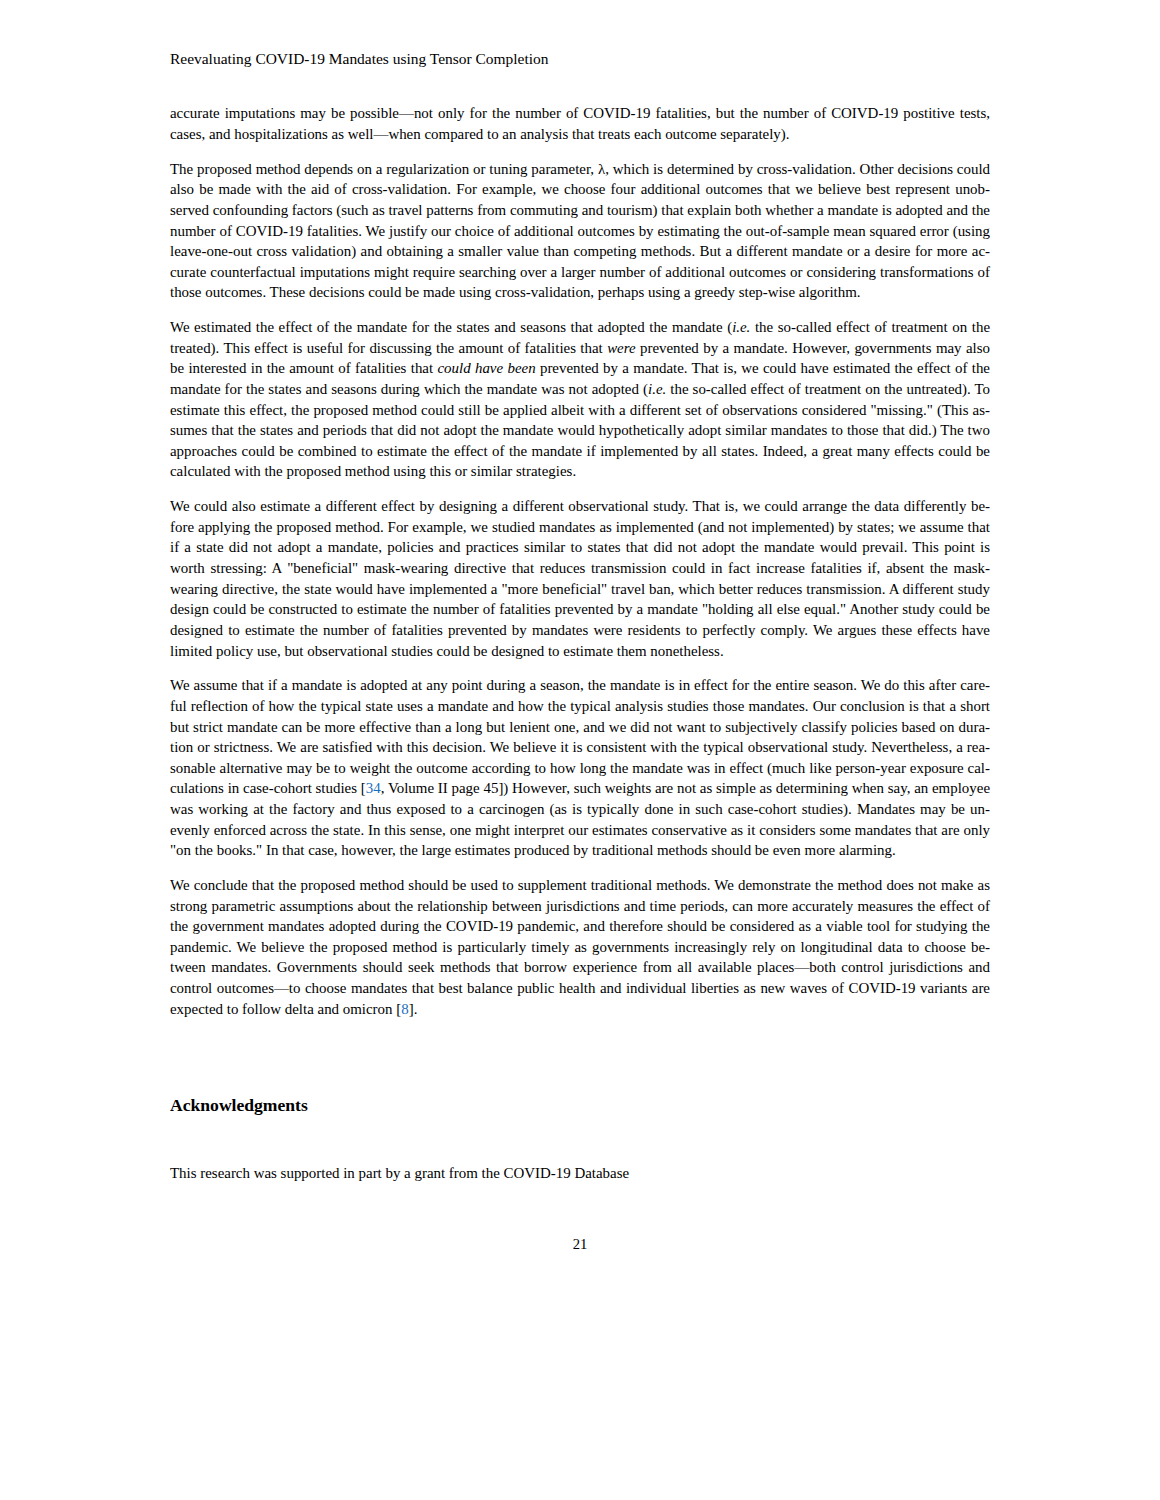Reevaluating COVID-19 Mandates using Tensor Completion
accurate imputations may be possible—not only for the number of COVID-19 fatalities, but the number of COIVD-19 postitive tests, cases, and hospitalizations as well—when compared to an analysis that treats each outcome separately).
The proposed method depends on a regularization or tuning parameter, λ, which is determined by cross-validation. Other decisions could also be made with the aid of cross-validation. For example, we choose four additional outcomes that we believe best represent unobserved confounding factors (such as travel patterns from commuting and tourism) that explain both whether a mandate is adopted and the number of COVID-19 fatalities. We justify our choice of additional outcomes by estimating the out-of-sample mean squared error (using leave-one-out cross validation) and obtaining a smaller value than competing methods. But a different mandate or a desire for more accurate counterfactual imputations might require searching over a larger number of additional outcomes or considering transformations of those outcomes. These decisions could be made using cross-validation, perhaps using a greedy step-wise algorithm.
We estimated the effect of the mandate for the states and seasons that adopted the mandate (i.e. the so-called effect of treatment on the treated). This effect is useful for discussing the amount of fatalities that were prevented by a mandate. However, governments may also be interested in the amount of fatalities that could have been prevented by a mandate. That is, we could have estimated the effect of the mandate for the states and seasons during which the mandate was not adopted (i.e. the so-called effect of treatment on the untreated). To estimate this effect, the proposed method could still be applied albeit with a different set of observations considered "missing." (This assumes that the states and periods that did not adopt the mandate would hypothetically adopt similar mandates to those that did.) The two approaches could be combined to estimate the effect of the mandate if implemented by all states. Indeed, a great many effects could be calculated with the proposed method using this or similar strategies.
We could also estimate a different effect by designing a different observational study. That is, we could arrange the data differently before applying the proposed method. For example, we studied mandates as implemented (and not implemented) by states; we assume that if a state did not adopt a mandate, policies and practices similar to states that did not adopt the mandate would prevail. This point is worth stressing: A "beneficial" mask-wearing directive that reduces transmission could in fact increase fatalities if, absent the mask-wearing directive, the state would have implemented a "more beneficial" travel ban, which better reduces transmission. A different study design could be constructed to estimate the number of fatalities prevented by a mandate "holding all else equal." Another study could be designed to estimate the number of fatalities prevented by mandates were residents to perfectly comply. We argues these effects have limited policy use, but observational studies could be designed to estimate them nonetheless.
We assume that if a mandate is adopted at any point during a season, the mandate is in effect for the entire season. We do this after careful reflection of how the typical state uses a mandate and how the typical analysis studies those mandates. Our conclusion is that a short but strict mandate can be more effective than a long but lenient one, and we did not want to subjectively classify policies based on duration or strictness. We are satisfied with this decision. We believe it is consistent with the typical observational study. Nevertheless, a reasonable alternative may be to weight the outcome according to how long the mandate was in effect (much like person-year exposure calculations in case-cohort studies [34, Volume II page 45]) However, such weights are not as simple as determining when say, an employee was working at the factory and thus exposed to a carcinogen (as is typically done in such case-cohort studies). Mandates may be unevenly enforced across the state. In this sense, one might interpret our estimates conservative as it considers some mandates that are only "on the books." In that case, however, the large estimates produced by traditional methods should be even more alarming.
We conclude that the proposed method should be used to supplement traditional methods. We demonstrate the method does not make as strong parametric assumptions about the relationship between jurisdictions and time periods, can more accurately measures the effect of the government mandates adopted during the COVID-19 pandemic, and therefore should be considered as a viable tool for studying the pandemic. We believe the proposed method is particularly timely as governments increasingly rely on longitudinal data to choose between mandates. Governments should seek methods that borrow experience from all available places—both control jurisdictions and control outcomes—to choose mandates that best balance public health and individual liberties as new waves of COVID-19 variants are expected to follow delta and omicron [8].
Acknowledgments
This research was supported in part by a grant from the COVID-19 Database
21